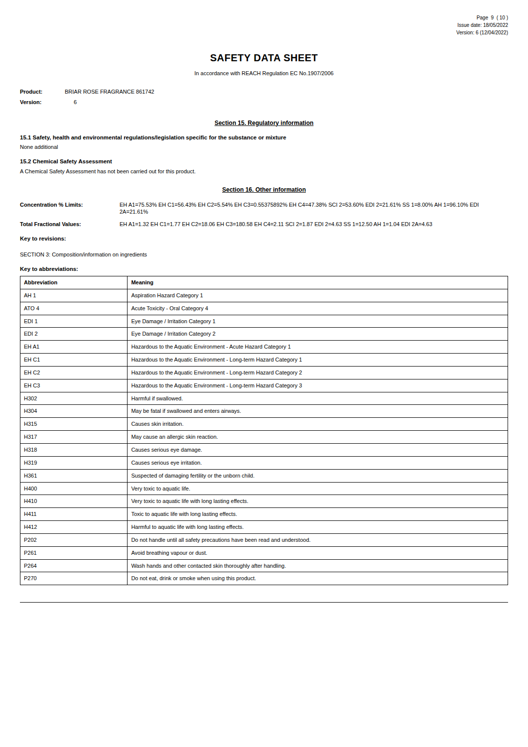Page 9 ( 10 )
Issue date: 18/05/2022
Version: 6 (12/04/2022)
SAFETY DATA SHEET
In accordance with REACH Regulation EC No.1907/2006
Product: BRIAR ROSE FRAGRANCE 861742
Version: 6
Section 15. Regulatory information
15.1 Safety, health and environmental regulations/legislation specific for the substance or mixture
None additional
15.2 Chemical Safety Assessment
A Chemical Safety Assessment has not been carried out for this product.
Section 16. Other information
Concentration % Limits:
EH A1=75.53% EH C1=56.43% EH C2=5.54% EH C3=0.55375892% EH C4=47.38% SCI 2=53.60% EDI 2=21.61% SS 1=8.00% AH 1=96.10% EDI 2A=21.61%
Total Fractional Values:
EH A1=1.32 EH C1=1.77 EH C2=18.06 EH C3=180.58 EH C4=2.11 SCI 2=1.87 EDI 2=4.63 SS 1=12.50 AH 1=1.04 EDI 2A=4.63
Key to revisions:
SECTION 3: Composition/information on ingredients
Key to abbreviations:
| Abbreviation | Meaning |
| --- | --- |
| AH 1 | Aspiration Hazard Category 1 |
| ATO 4 | Acute Toxicity - Oral Category 4 |
| EDI 1 | Eye Damage / Irritation Category 1 |
| EDI 2 | Eye Damage / Irritation Category 2 |
| EH A1 | Hazardous to the Aquatic Environment - Acute Hazard Category 1 |
| EH C1 | Hazardous to the Aquatic Environment - Long-term Hazard Category 1 |
| EH C2 | Hazardous to the Aquatic Environment - Long-term Hazard Category 2 |
| EH C3 | Hazardous to the Aquatic Environment - Long-term Hazard Category 3 |
| H302 | Harmful if swallowed. |
| H304 | May be fatal if swallowed and enters airways. |
| H315 | Causes skin irritation. |
| H317 | May cause an allergic skin reaction. |
| H318 | Causes serious eye damage. |
| H319 | Causes serious eye irritation. |
| H361 | Suspected of damaging fertility or the unborn child. |
| H400 | Very toxic to aquatic life. |
| H410 | Very toxic to aquatic life with long lasting effects. |
| H411 | Toxic to aquatic life with long lasting effects. |
| H412 | Harmful to aquatic life with long lasting effects. |
| P202 | Do not handle until all safety precautions have been read and understood. |
| P261 | Avoid breathing vapour or dust. |
| P264 | Wash hands and other contacted skin thoroughly after handling. |
| P270 | Do not eat, drink or smoke when using this product. |